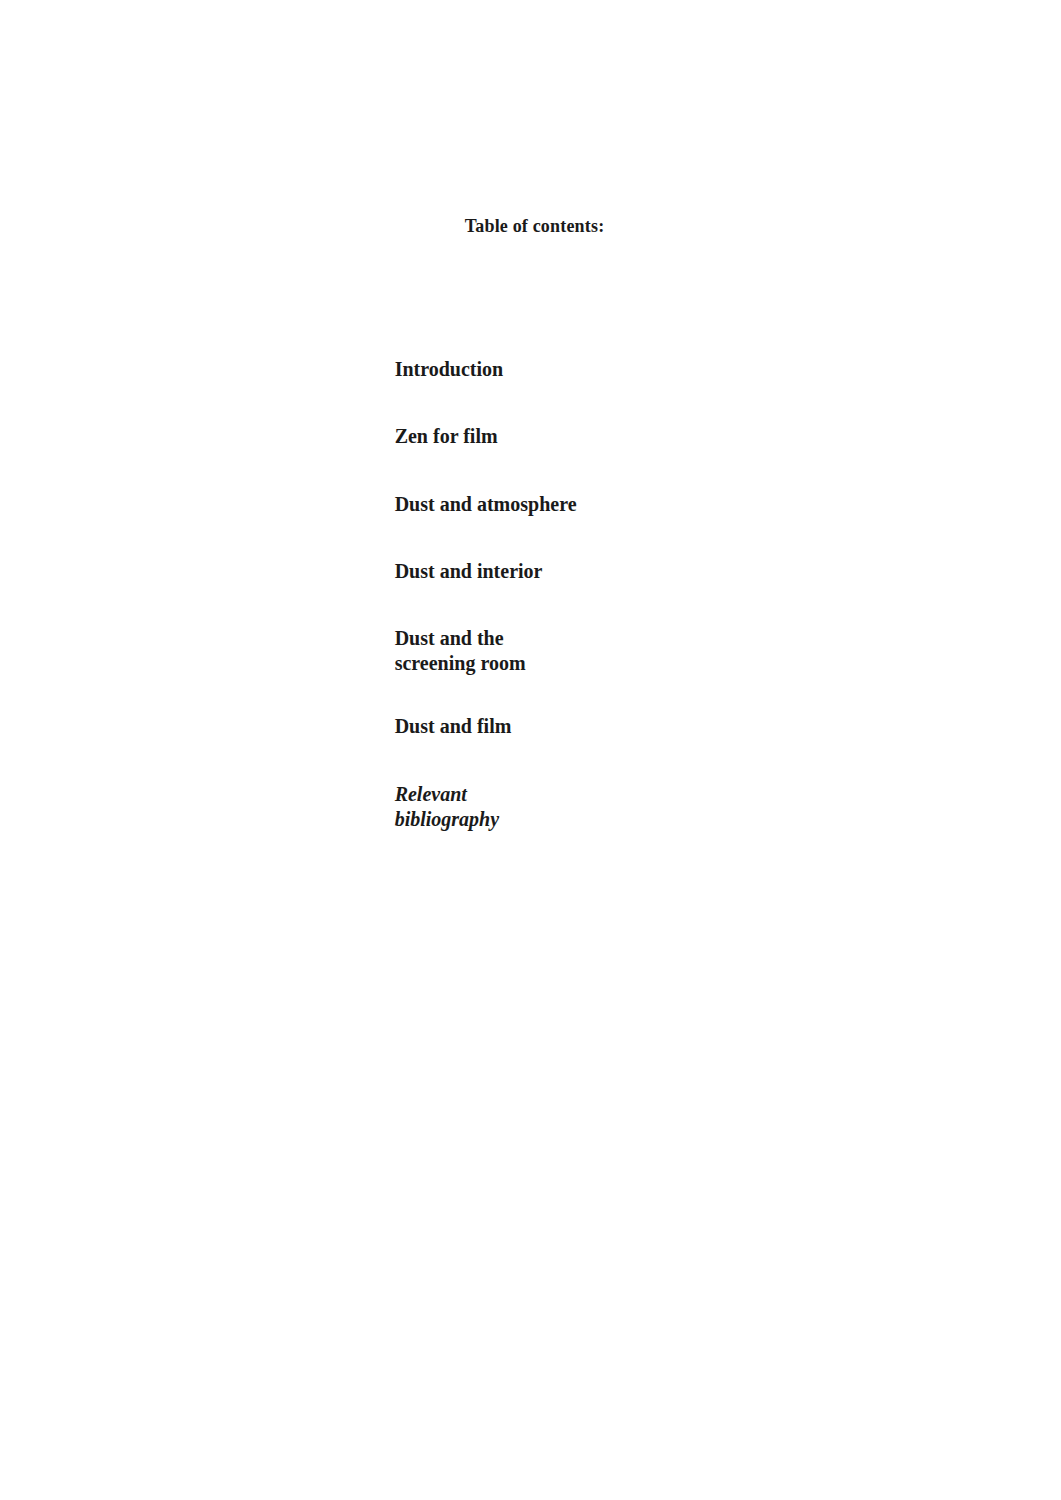Table of contents:
Introduction
Zen for film
Dust and atmosphere
Dust and interior
Dust and the
screening room
Dust and film
Relevant
bibliography